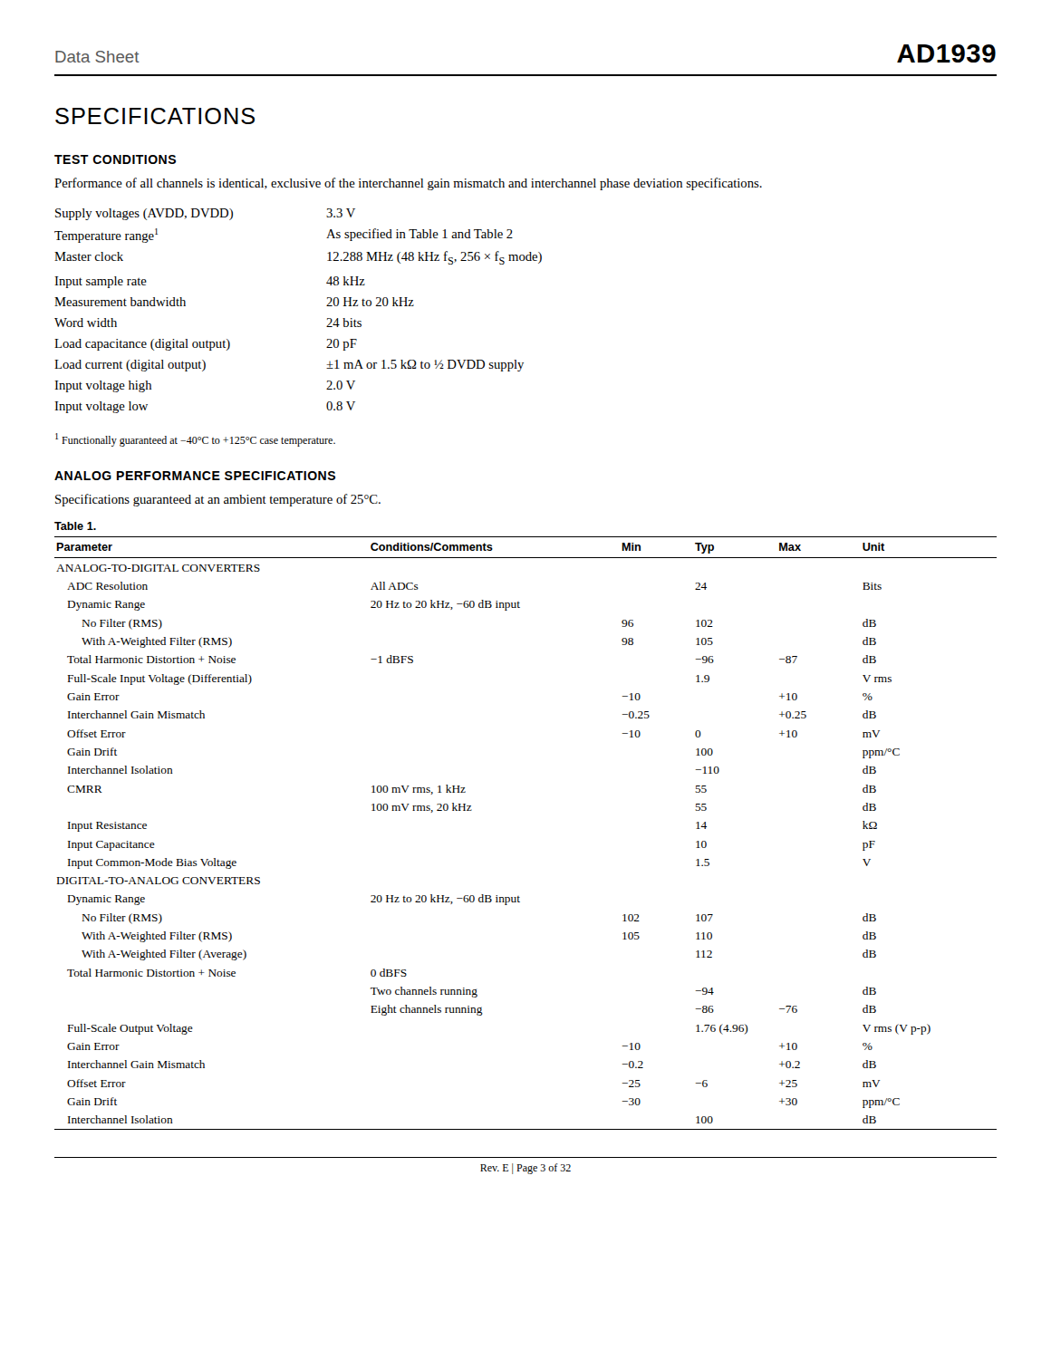Data Sheet
AD1939
SPECIFICATIONS
TEST CONDITIONS
Performance of all channels is identical, exclusive of the interchannel gain mismatch and interchannel phase deviation specifications.
| Supply voltages (AVDD, DVDD) | 3.3 V |
| Temperature range 1 | As specified in Table 1 and Table 2 |
| Master clock | 12.288 MHz (48 kHz f S , 256 × f S mode) |
| Input sample rate | 48 kHz |
| Measurement bandwidth | 20 Hz to 20 kHz |
| Word width | 24 bits |
| Load capacitance (digital output) | 20 pF |
| Load current (digital output) | ±1 mA or 1.5 kΩ to ½ DVDD supply |
| Input voltage high | 2.0 V |
| Input voltage low | 0.8 V |
1 Functionally guaranteed at −40°C to +125°C case temperature.
ANALOG PERFORMANCE SPECIFICATIONS
Specifications guaranteed at an ambient temperature of 25°C.
Table 1.
| Parameter | Conditions/Comments | Min | Typ | Max | Unit |
| --- | --- | --- | --- | --- | --- |
| ANALOG-TO-DIGITAL CONVERTERS | | | | | |
| ADC Resolution | All ADCs | | 24 | | Bits |
| Dynamic Range | 20 Hz to 20 kHz, −60 dB input | | | | |
| No Filter (RMS) | | 96 | 102 | | dB |
| With A-Weighted Filter (RMS) | | 98 | 105 | | dB |
| Total Harmonic Distortion + Noise | −1 dBFS | | −96 | −87 | dB |
| Full-Scale Input Voltage (Differential) | | | 1.9 | | V rms |
| Gain Error | | −10 | | +10 | % |
| Interchannel Gain Mismatch | | −0.25 | | +0.25 | dB |
| Offset Error | | −10 | 0 | +10 | mV |
| Gain Drift | | | 100 | | ppm/°C |
| Interchannel Isolation | | | −110 | | dB |
| CMRR | 100 mV rms, 1 kHz | | 55 | | dB |
| | 100 mV rms, 20 kHz | | 55 | | dB |
| Input Resistance | | | 14 | | kΩ |
| Input Capacitance | | | 10 | | pF |
| Input Common-Mode Bias Voltage | | | 1.5 | | V |
| DIGITAL-TO-ANALOG CONVERTERS | | | | | |
| Dynamic Range | 20 Hz to 20 kHz, −60 dB input | | | | |
| No Filter (RMS) | | 102 | 107 | | dB |
| With A-Weighted Filter (RMS) | | 105 | 110 | | dB |
| With A-Weighted Filter (Average) | | | 112 | | dB |
| Total Harmonic Distortion + Noise | 0 dBFS | | | | |
| | Two channels running | | −94 | | dB |
| | Eight channels running | | −86 | −76 | dB |
| Full-Scale Output Voltage | | | 1.76 (4.96) | | V rms (V p-p) |
| Gain Error | | −10 | | +10 | % |
| Interchannel Gain Mismatch | | −0.2 | | +0.2 | dB |
| Offset Error | | −25 | −6 | +25 | mV |
| Gain Drift | | −30 | | +30 | ppm/°C |
| Interchannel Isolation | | | 100 | | dB |
Rev. E | Page 3 of 32